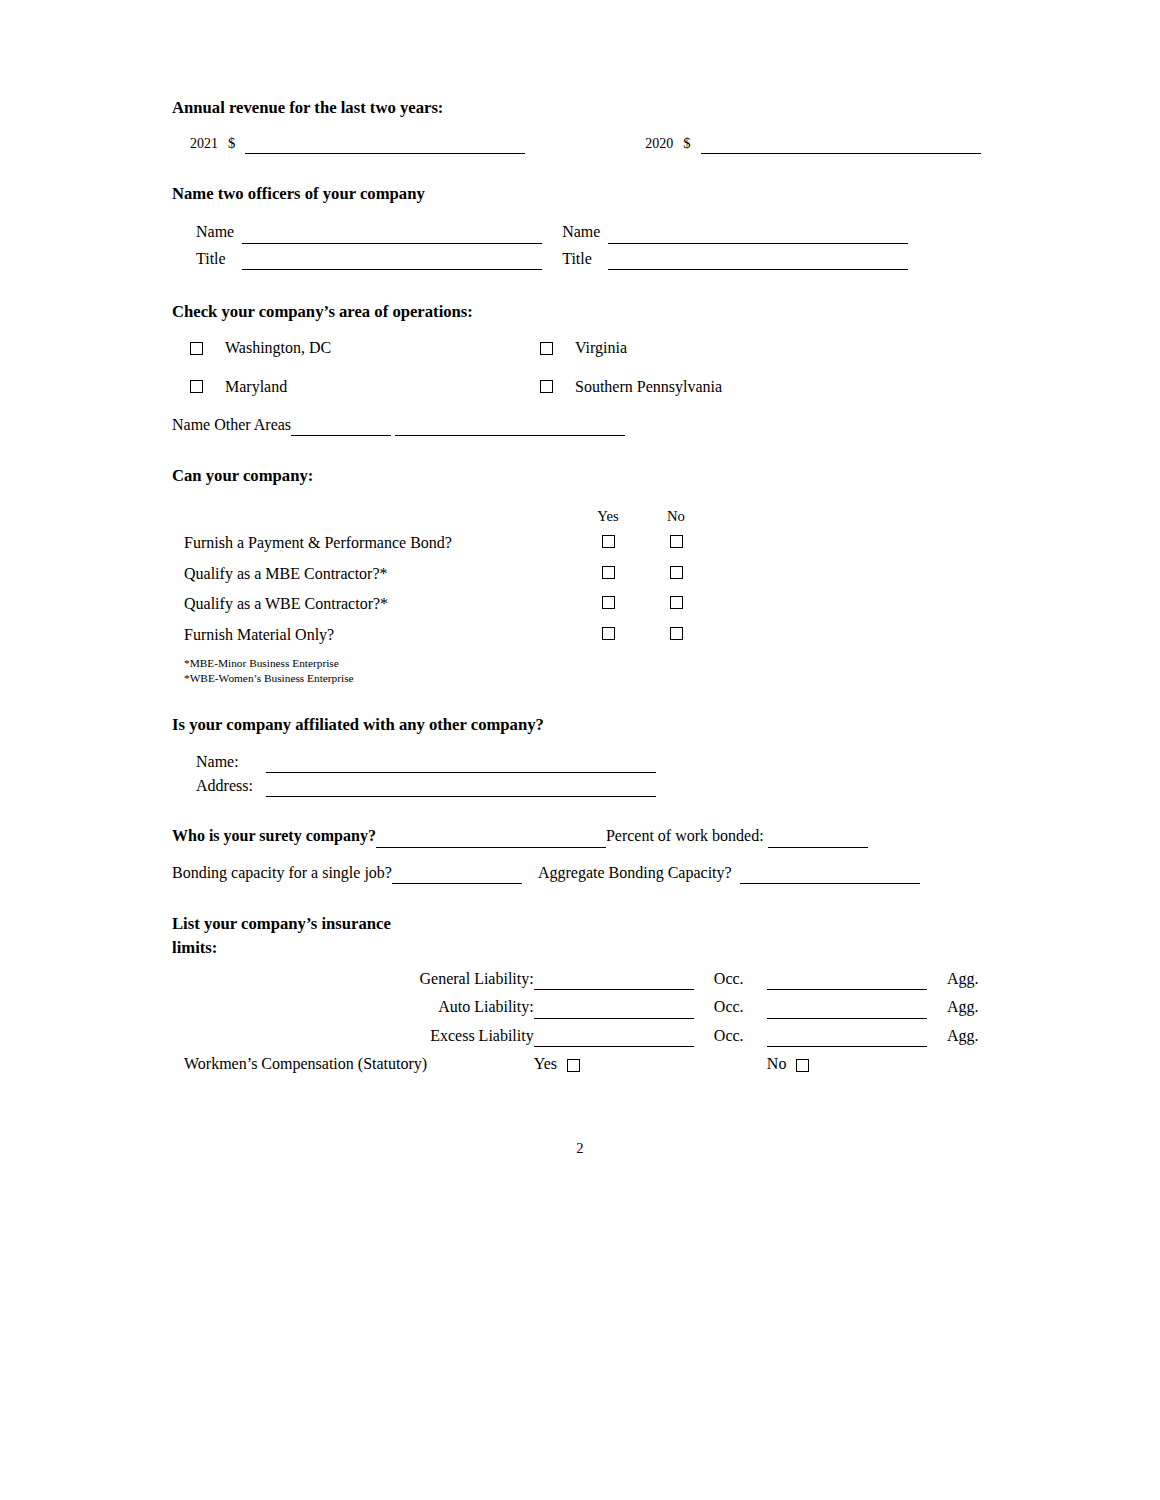Annual revenue for the last two years:
2021 $ 2020 $
Name two officers of your company
| Name | | | Name | |
| Title | | | Title | |
Check your company’s area of operations:
Washington, DC
Virginia
Maryland
Southern Pennsylvania
Name Other Areas
Can your company:
| | Yes | No |
| Furnish a Payment & Performance Bond? | | |
| Qualify as a MBE Contractor?* | | |
| Qualify as a WBE Contractor?* | | |
| Furnish Material Only? | | |
*MBE-Minor Business Enterprise
*WBE-Women’s Business Enterprise
Is your company affiliated with any other company?
Name:
Address:
Who is your surety company? Percent of work bonded:
Bonding capacity for a single job? Aggregate Bonding Capacity?
List your company’s insurance
limits:
| General Liability: | | Occ. | | Agg. |
| Auto Liability: | | Occ. | | Agg. |
| Excess Liability | | Occ. | | Agg. |
| Workmen’s Compensation (Statutory) | Yes | | No | |
2